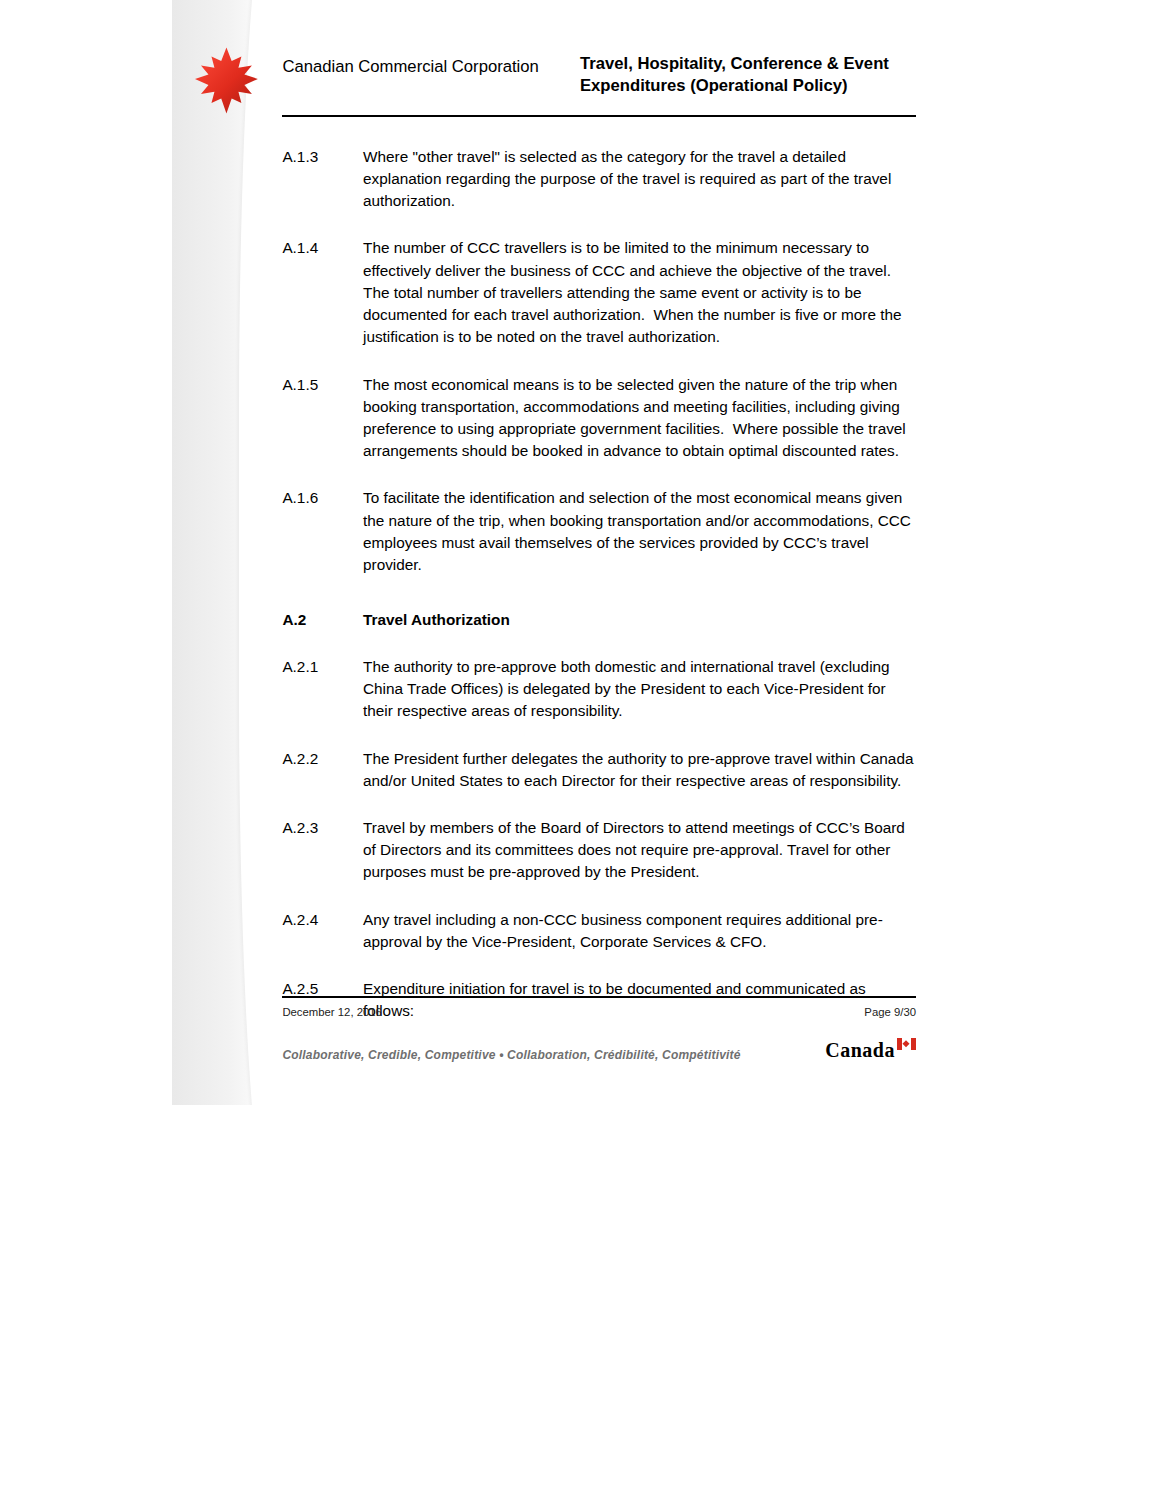Canadian Commercial Corporation
Travel, Hospitality, Conference & Event Expenditures (Operational Policy)
A.1.3 Where "other travel" is selected as the category for the travel a detailed explanation regarding the purpose of the travel is required as part of the travel authorization.
A.1.4 The number of CCC travellers is to be limited to the minimum necessary to effectively deliver the business of CCC and achieve the objective of the travel. The total number of travellers attending the same event or activity is to be documented for each travel authorization. When the number is five or more the justification is to be noted on the travel authorization.
A.1.5 The most economical means is to be selected given the nature of the trip when booking transportation, accommodations and meeting facilities, including giving preference to using appropriate government facilities. Where possible the travel arrangements should be booked in advance to obtain optimal discounted rates.
A.1.6 To facilitate the identification and selection of the most economical means given the nature of the trip, when booking transportation and/or accommodations, CCC employees must avail themselves of the services provided by CCC’s travel provider.
A.2 Travel Authorization
A.2.1 The authority to pre-approve both domestic and international travel (excluding China Trade Offices) is delegated by the President to each Vice-President for their respective areas of responsibility.
A.2.2 The President further delegates the authority to pre-approve travel within Canada and/or United States to each Director for their respective areas of responsibility.
A.2.3 Travel by members of the Board of Directors to attend meetings of CCC’s Board of Directors and its committees does not require pre-approval. Travel for other purposes must be pre-approved by the President.
A.2.4 Any travel including a non-CCC business component requires additional pre-approval by the Vice-President, Corporate Services & CFO.
A.2.5 Expenditure initiation for travel is to be documented and communicated as follows:
December 12, 2016 Page 9/30
Collaborative, Credible, Competitive • Collaboration, Crédibilité, Compétitivité Canada